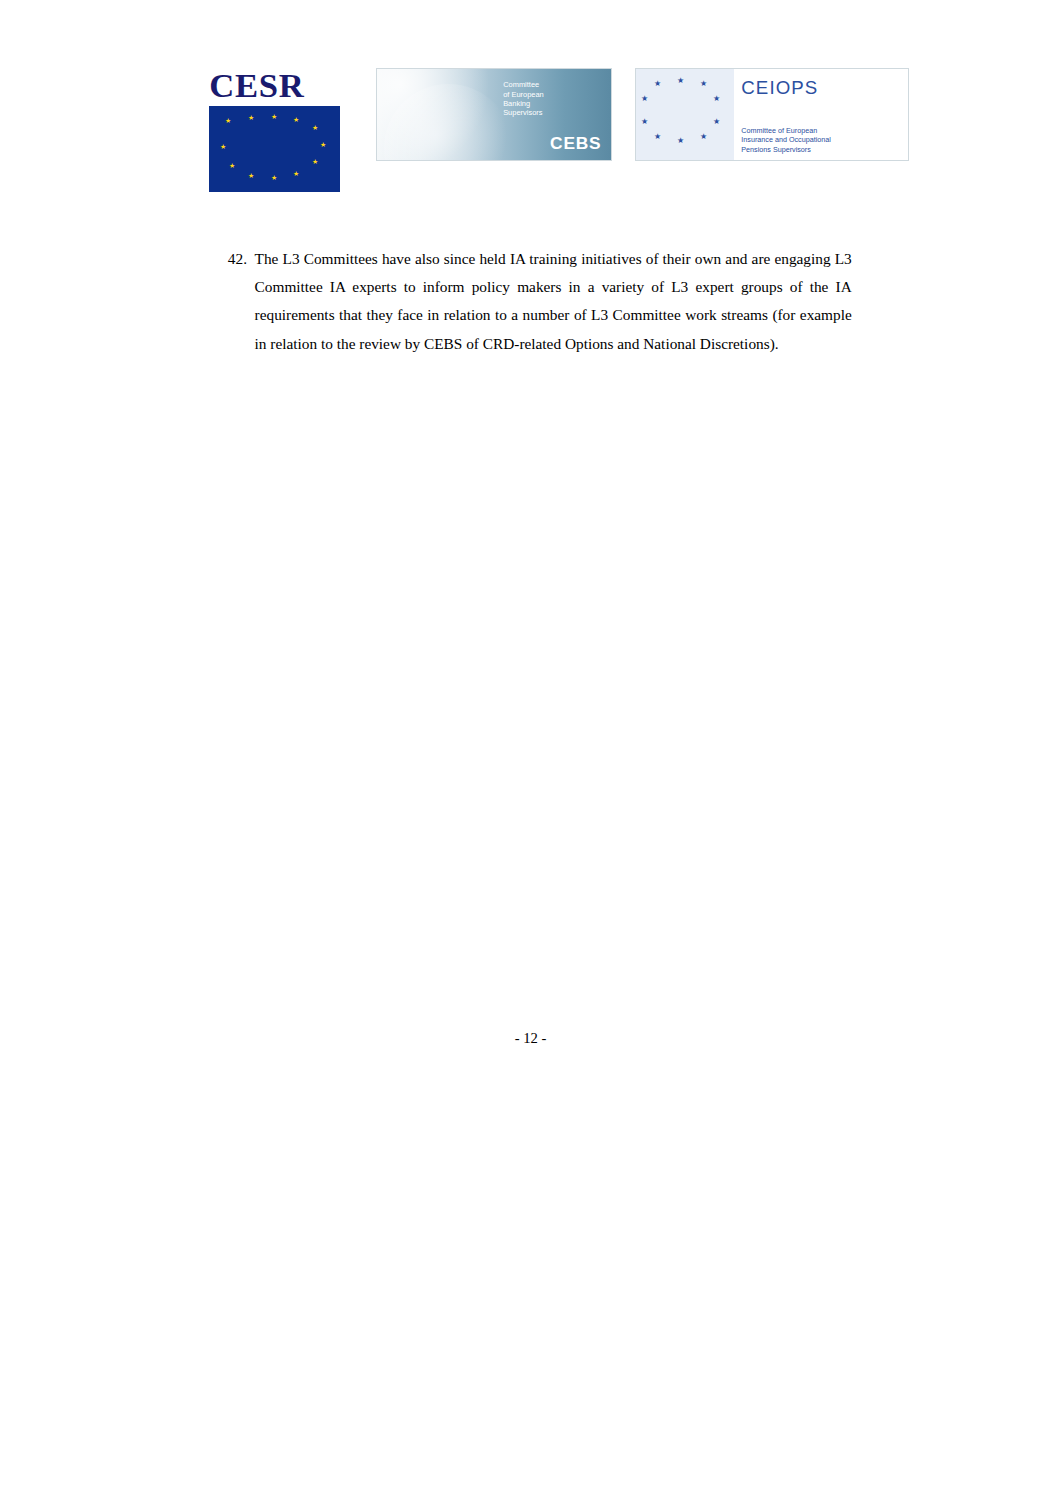CESR
★ ★ ★ ★ ★ ★ ★ ★ ★ ★ ★ ★
Committee
of European
Banking
Supervisors
CEBS
★ ★ ★ ★ ★ ★ ★ ★ ★ ★
CEIOPS
Committee of European
Insurance and Occupational
Pensions Supervisors
42. The L3 Committees have also since held IA training initiatives of their own and are engaging L3 Committee IA experts to inform policy makers in a variety of L3 expert groups of the IA requirements that they face in relation to a number of L3 Committee work streams (for example in relation to the review by CEBS of CRD-related Options and National Discretions).
- 12 -